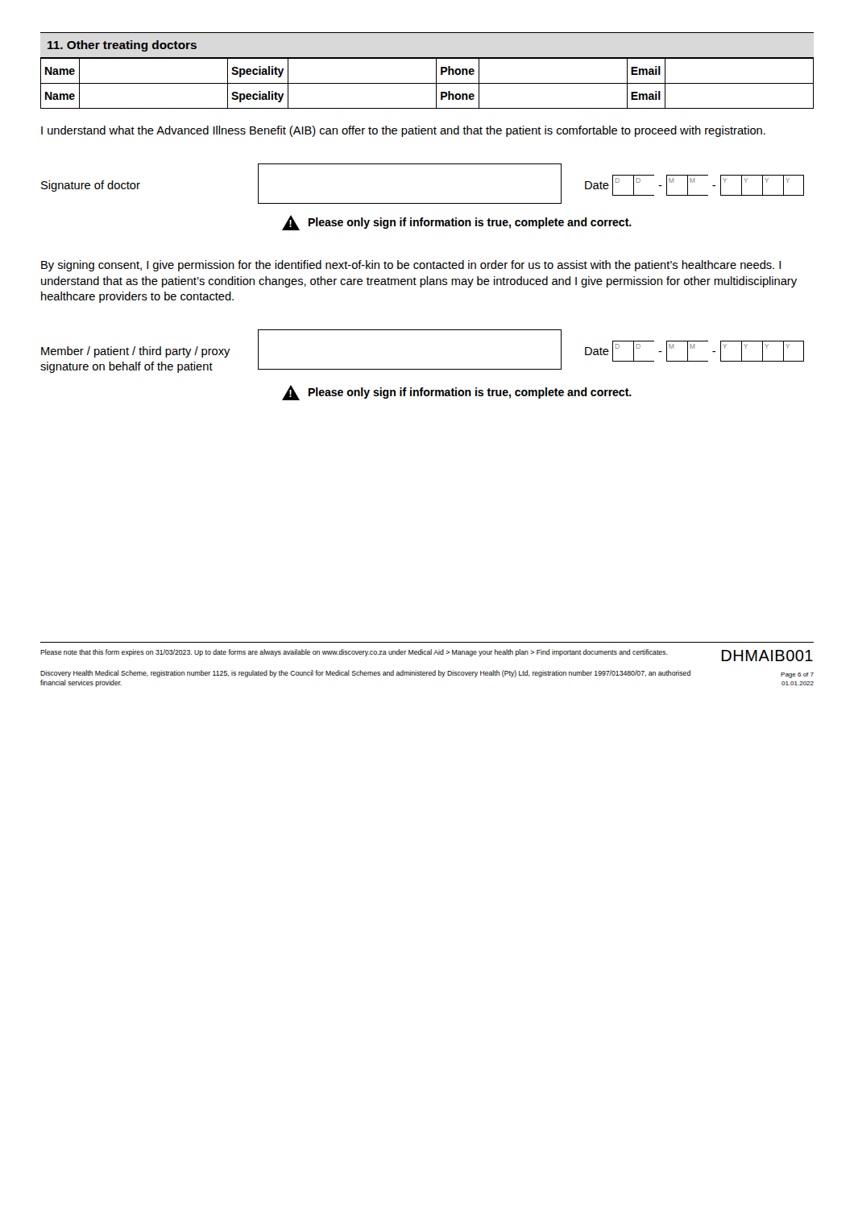11. Other treating doctors
| Name | | Speciality | | Phone | | Email | |
| Name | | Speciality | | Phone | | Email | |
I understand what the Advanced Illness Benefit (AIB) can offer to the patient and that the patient is comfortable to proceed with registration.
Signature of doctor
Date DD - MM - YYYY
Please only sign if information is true, complete and correct.
By signing consent, I give permission for the identified next-of-kin to be contacted in order for us to assist with the patient’s healthcare needs. I understand that as the patient’s condition changes, other care treatment plans may be introduced and I give permission for other multidisciplinary healthcare providers to be contacted.
Member / patient / third party / proxy
signature on behalf of the patient
Date DD - MM - YYYY
Please only sign if information is true, complete and correct.
DHMAIB001
Please note that this form expires on 31/03/2023. Up to date forms are always available on www.discovery.co.za under Medical Aid > Manage your health plan > Find important documents and certificates.
Discovery Health Medical Scheme, registration number 1125, is regulated by the Council for Medical Schemes and administered by Discovery Health (Pty) Ltd, registration number 1997/013480/07, an authorised financial services provider.
Page 6 of 7
01.01.2022